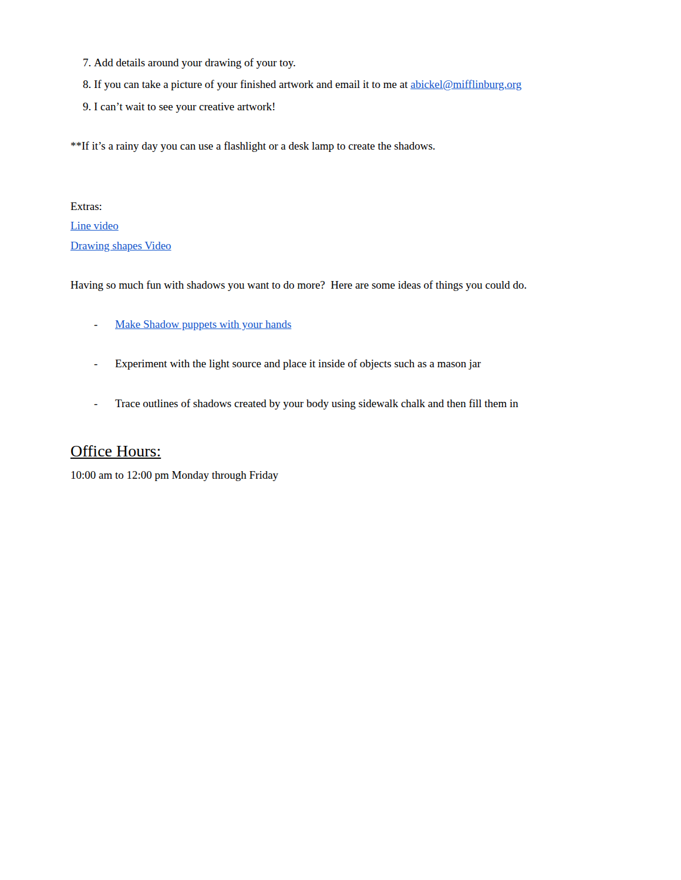Add details around your drawing of your toy.
If you can take a picture of your finished artwork and email it to me at abickel@mifflinburg.org
I can’t wait to see your creative artwork!
**If it’s a rainy day you can use a flashlight or a desk lamp to create the shadows.
Extras:
Line video
Drawing shapes Video
Having so much fun with shadows you want to do more? Here are some ideas of things you could do.
Make Shadow puppets with your hands
Experiment with the light source and place it inside of objects such as a mason jar
Trace outlines of shadows created by your body using sidewalk chalk and then fill them in
Office Hours:
10:00 am to 12:00 pm Monday through Friday